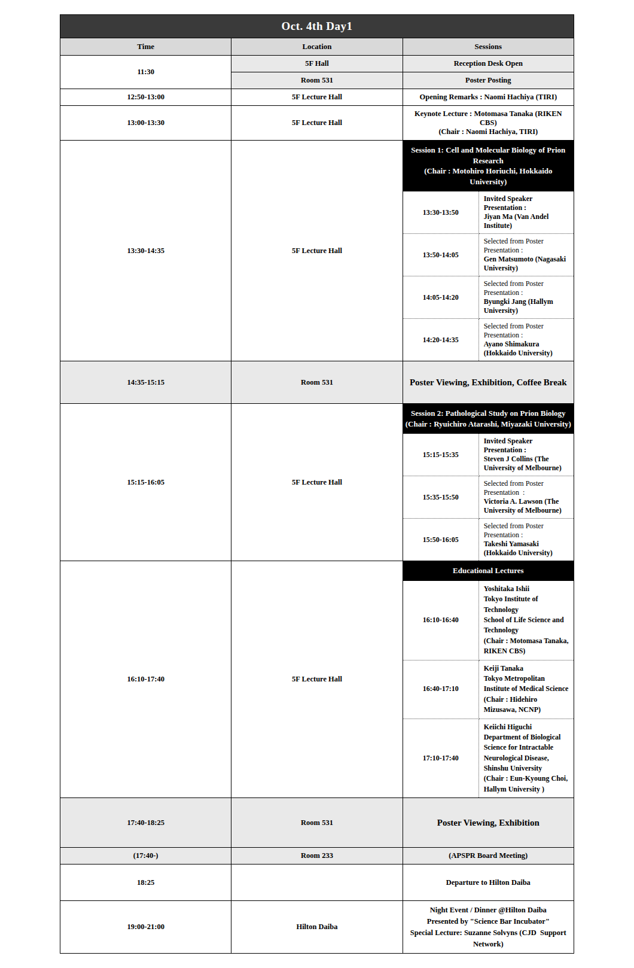| Oct. 4th Day1 |
| Time | Location | Sessions |
| 11:30 | 5F Hall | Reception Desk Open |
| Room 531 | Poster Posting |
| 12:50-13:00 | 5F Lecture Hall | Opening Remarks : Naomi Hachiya (TIRI) |
| 13:00-13:30 | 5F Lecture Hall | Keynote Lecture : Motomasa Tanaka (RIKEN CBS) (Chair : Naomi Hachiya, TIRI) |
| 13:30-14:35 | 5F Lecture Hall | Session 1: Cell and Molecular Biology of Prion Research (Chair : Motohiro Horiuchi, Hokkaido University) |
| / 13:30-13:50 / Invited Speaker Presentation : Jiyan Ma (Van Andel Institute) / / 13:50-14:05 / Selected from Poster Presentation : Gen Matsumoto (Nagasaki University) / / 14:05-14:20 / Selected from Poster Presentation : Byungki Jang (Hallym University) / / 14:20-14:35 / Selected from Poster Presentation : Ayano Shimakura (Hokkaido University) / |
| 14:35-15:15 | Room 531 | Poster Viewing, Exhibition, Coffee Break |
| 15:15-16:05 | 5F Lecture Hall | Session 2: Pathological Study on Prion Biology (Chair : Ryuichiro Atarashi, Miyazaki University) |
| / 15:15-15:35 / Invited Speaker Presentation : Steven J Collins (The University of Melbourne) / / 15:35-15:50 / Selected from Poster Presentation : Victoria A. Lawson (The University of Melbourne) / / 15:50-16:05 / Selected from Poster Presentation : Takeshi Yamasaki (Hokkaido University) / |
| 16:10-17:40 | 5F Lecture Hall | Educational Lectures |
| / 16:10-16:40 / Yoshitaka Ishii Tokyo Institute of Technology School of Life Science and Technology (Chair : Motomasa Tanaka, RIKEN CBS) / / 16:40-17:10 / Keiji Tanaka Tokyo Metropolitan Institute of Medical Science (Chair : Hidehiro Mizusawa, NCNP) / / 17:10-17:40 / Keiichi Higuchi Department of Biological Science for Intractable Neurological Disease, Shinshu University (Chair : Eun-Kyoung Choi, Hallym University ) / |
| 17:40-18:25 | Room 531 | Poster Viewing, Exhibition |
| (17:40-) | Room 233 | (APSPR Board Meeting) |
| 18:25 | | Departure to Hilton Daiba |
| 19:00-21:00 | Hilton Daiba | Night Event / Dinner @Hilton Daiba Presented by "Science Bar Incubator" Special Lecture: Suzanne Solvyns (CJD Support Network) |